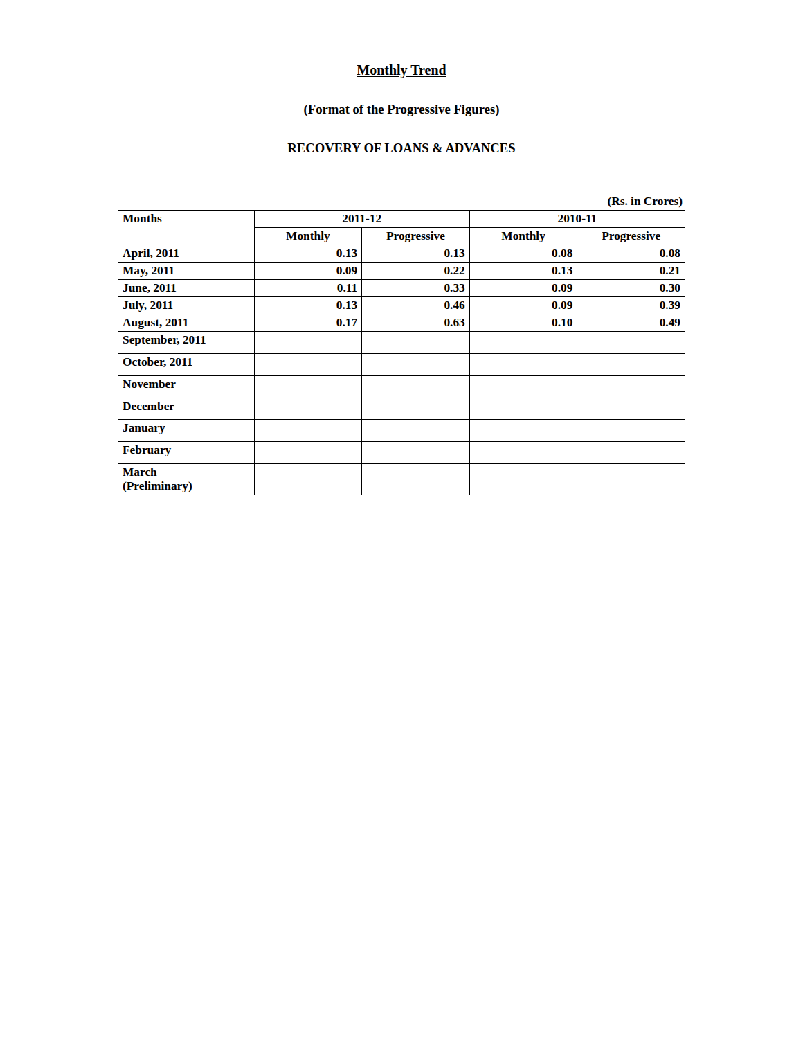Monthly Trend
(Format of the Progressive Figures)
RECOVERY OF LOANS & ADVANCES
(Rs. in Crores)
| Months | 2011-12 | 2010-11 |
| --- | --- | --- |
| Monthly | Progressive | Monthly | Progressive |
| April, 2011 | 0.13 | 0.13 | 0.08 | 0.08 |
| May, 2011 | 0.09 | 0.22 | 0.13 | 0.21 |
| June, 2011 | 0.11 | 0.33 | 0.09 | 0.30 |
| July, 2011 | 0.13 | 0.46 | 0.09 | 0.39 |
| August, 2011 | 0.17 | 0.63 | 0.10 | 0.49 |
| September, 2011 | | | | |
| October, 2011 | | | | |
| November | | | | |
| December | | | | |
| January | | | | |
| February | | | | |
| March (Preliminary) | | | | |